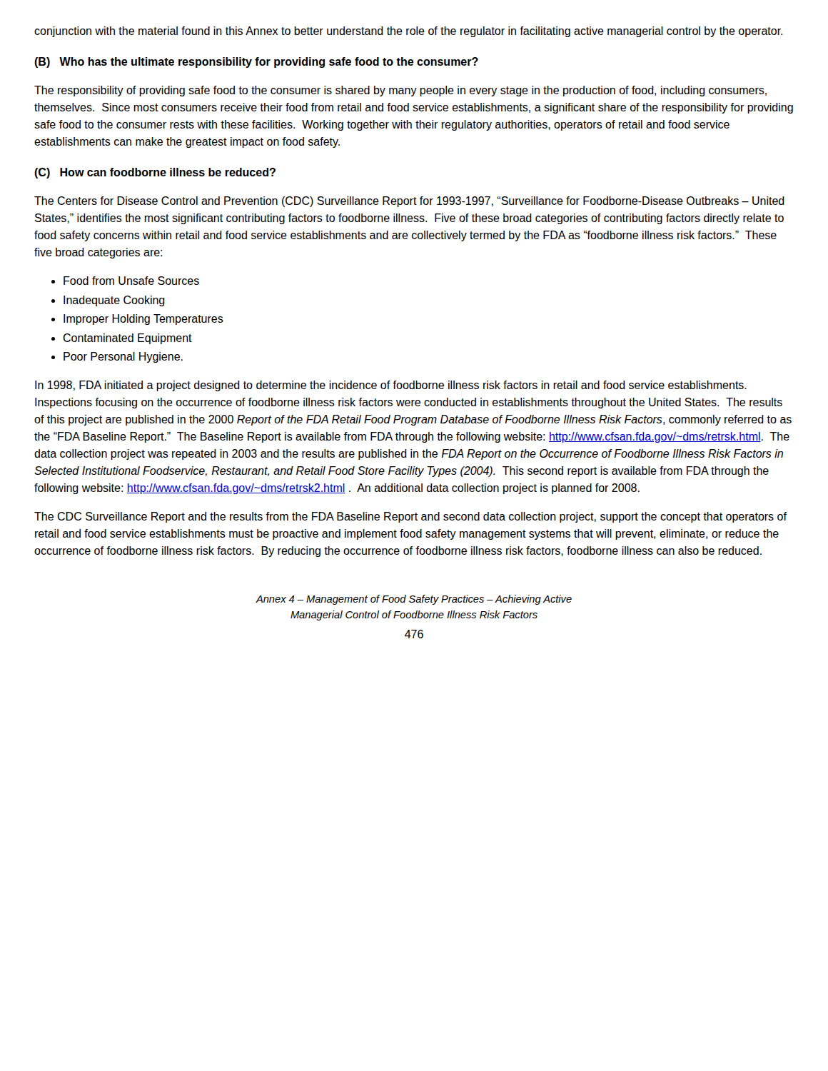conjunction with the material found in this Annex to better understand the role of the regulator in facilitating active managerial control by the operator.
(B) Who has the ultimate responsibility for providing safe food to the consumer?
The responsibility of providing safe food to the consumer is shared by many people in every stage in the production of food, including consumers, themselves. Since most consumers receive their food from retail and food service establishments, a significant share of the responsibility for providing safe food to the consumer rests with these facilities. Working together with their regulatory authorities, operators of retail and food service establishments can make the greatest impact on food safety.
(C) How can foodborne illness be reduced?
The Centers for Disease Control and Prevention (CDC) Surveillance Report for 1993-1997, “Surveillance for Foodborne-Disease Outbreaks – United States,” identifies the most significant contributing factors to foodborne illness. Five of these broad categories of contributing factors directly relate to food safety concerns within retail and food service establishments and are collectively termed by the FDA as “foodborne illness risk factors.” These five broad categories are:
Food from Unsafe Sources
Inadequate Cooking
Improper Holding Temperatures
Contaminated Equipment
Poor Personal Hygiene.
In 1998, FDA initiated a project designed to determine the incidence of foodborne illness risk factors in retail and food service establishments. Inspections focusing on the occurrence of foodborne illness risk factors were conducted in establishments throughout the United States. The results of this project are published in the 2000 Report of the FDA Retail Food Program Database of Foodborne Illness Risk Factors, commonly referred to as the “FDA Baseline Report.” The Baseline Report is available from FDA through the following website: http://www.cfsan.fda.gov/~dms/retrsk.html. The data collection project was repeated in 2003 and the results are published in the FDA Report on the Occurrence of Foodborne Illness Risk Factors in Selected Institutional Foodservice, Restaurant, and Retail Food Store Facility Types (2004). This second report is available from FDA through the following website: http://www.cfsan.fda.gov/~dms/retrsk2.html . An additional data collection project is planned for 2008.
The CDC Surveillance Report and the results from the FDA Baseline Report and second data collection project, support the concept that operators of retail and food service establishments must be proactive and implement food safety management systems that will prevent, eliminate, or reduce the occurrence of foodborne illness risk factors. By reducing the occurrence of foodborne illness risk factors, foodborne illness can also be reduced.
Annex 4 – Management of Food Safety Practices – Achieving Active
Managerial Control of Foodborne Illness Risk Factors
476